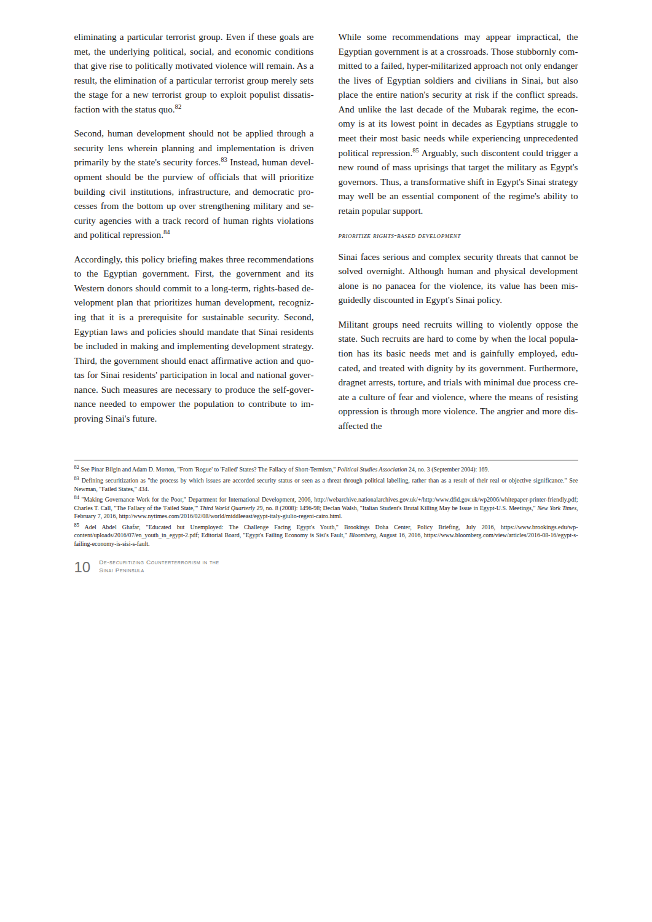eliminating a particular terrorist group. Even if these goals are met, the underlying political, social, and economic conditions that give rise to politically motivated violence will remain. As a result, the elimination of a particular terrorist group merely sets the stage for a new terrorist group to exploit populist dissatisfaction with the status quo.82
Second, human development should not be applied through a security lens wherein planning and implementation is driven primarily by the state's security forces.83 Instead, human development should be the purview of officials that will prioritize building civil institutions, infrastructure, and democratic processes from the bottom up over strengthening military and security agencies with a track record of human rights violations and political repression.84
Accordingly, this policy briefing makes three recommendations to the Egyptian government. First, the government and its Western donors should commit to a long-term, rights-based development plan that prioritizes human development, recognizing that it is a prerequisite for sustainable security. Second, Egyptian laws and policies should mandate that Sinai residents be included in making and implementing development strategy. Third, the government should enact affirmative action and quotas for Sinai residents' participation in local and national governance. Such measures are necessary to produce the self-governance needed to empower the population to contribute to improving Sinai's future.
While some recommendations may appear impractical, the Egyptian government is at a crossroads. Those stubbornly committed to a failed, hyper-militarized approach not only endanger the lives of Egyptian soldiers and civilians in Sinai, but also place the entire nation's security at risk if the conflict spreads. And unlike the last decade of the Mubarak regime, the economy is at its lowest point in decades as Egyptians struggle to meet their most basic needs while experiencing unprecedented political repression.85 Arguably, such discontent could trigger a new round of mass uprisings that target the military as Egypt's governors. Thus, a transformative shift in Egypt's Sinai strategy may well be an essential component of the regime's ability to retain popular support.
Prioritize Rights-Based Development
Sinai faces serious and complex security threats that cannot be solved overnight. Although human and physical development alone is no panacea for the violence, its value has been misguidedly discounted in Egypt's Sinai policy.
Militant groups need recruits willing to violently oppose the state. Such recruits are hard to come by when the local population has its basic needs met and is gainfully employed, educated, and treated with dignity by its government. Furthermore, dragnet arrests, torture, and trials with minimal due process create a culture of fear and violence, where the means of resisting oppression is through more violence. The angrier and more disaffected the
82 See Pinar Bilgin and Adam D. Morton, "From 'Rogue' to 'Failed' States? The Fallacy of Short-Termism," Political Studies Association 24, no. 3 (September 2004): 169.
83 Defining securitization as "the process by which issues are accorded security status or seen as a threat through political labelling, rather than as a result of their real or objective significance." See Newman, "Failed States," 434.
84 "Making Governance Work for the Poor," Department for International Development, 2006, http://webarchive.nationalarchives.gov.uk/+/http:/www.dfid.gov.uk/wp2006/whitepaper-printer-friendly.pdf; Charles T. Call, "The Fallacy of the 'Failed State,'" Third World Quarterly 29, no. 8 (2008): 1496-98; Declan Walsh, "Italian Student's Brutal Killing May be Issue in Egypt-U.S. Meetings," New York Times, February 7, 2016, http://www.nytimes.com/2016/02/08/world/middleeast/egypt-italy-giulio-regeni-cairo.html.
85 Adel Abdel Ghafar, "Educated but Unemployed: The Challenge Facing Egypt's Youth," Brookings Doha Center, Policy Briefing, July 2016, https://www.brookings.edu/wp-content/uploads/2016/07/en_youth_in_egypt-2.pdf; Editorial Board, "Egypt's Failing Economy is Sisi's Fault," Bloomberg, August 16, 2016, https://www.bloomberg.com/view/articles/2016-08-16/egypt-s-failing-economy-is-sisi-s-fault.
10
De-securitizing Counterterrorism in the
Sinai Peninsula